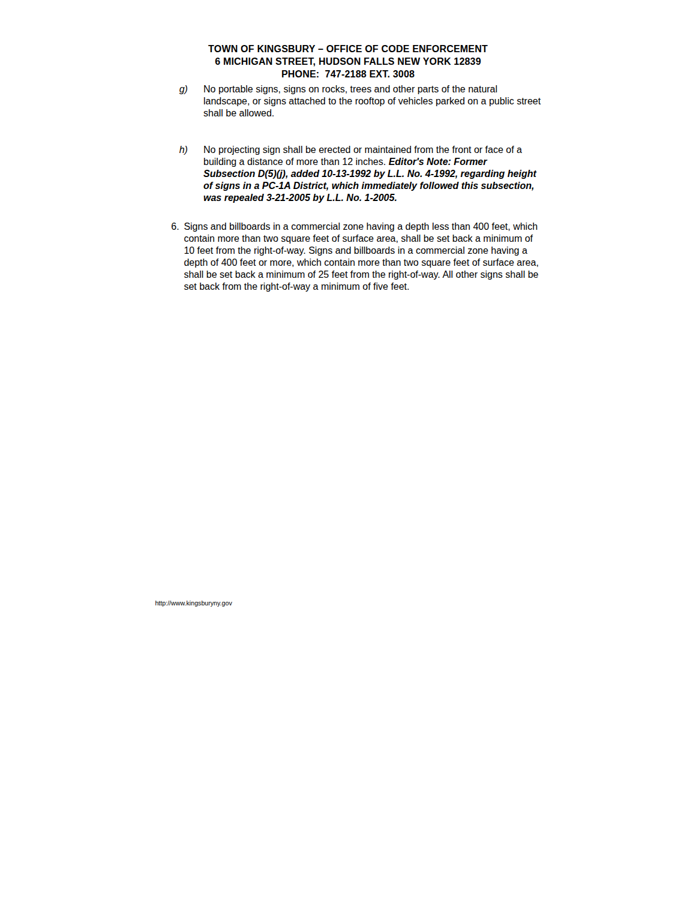TOWN OF KINGSBURY – OFFICE OF CODE ENFORCEMENT
6 MICHIGAN STREET, HUDSON FALLS NEW YORK 12839
PHONE: 747-2188 EXT. 3008
g) No portable signs, signs on rocks, trees and other parts of the natural landscape, or signs attached to the rooftop of vehicles parked on a public street shall be allowed.
h) No projecting sign shall be erected or maintained from the front or face of a building a distance of more than 12 inches. Editor's Note: Former Subsection D(5)(j), added 10-13-1992 by L.L. No. 4-1992, regarding height of signs in a PC-1A District, which immediately followed this subsection, was repealed 3-21-2005 by L.L. No. 1-2005.
6. Signs and billboards in a commercial zone having a depth less than 400 feet, which contain more than two square feet of surface area, shall be set back a minimum of 10 feet from the right-of-way. Signs and billboards in a commercial zone having a depth of 400 feet or more, which contain more than two square feet of surface area, shall be set back a minimum of 25 feet from the right-of-way. All other signs shall be set back from the right-of-way a minimum of five feet.
http://www.kingsburyny.gov